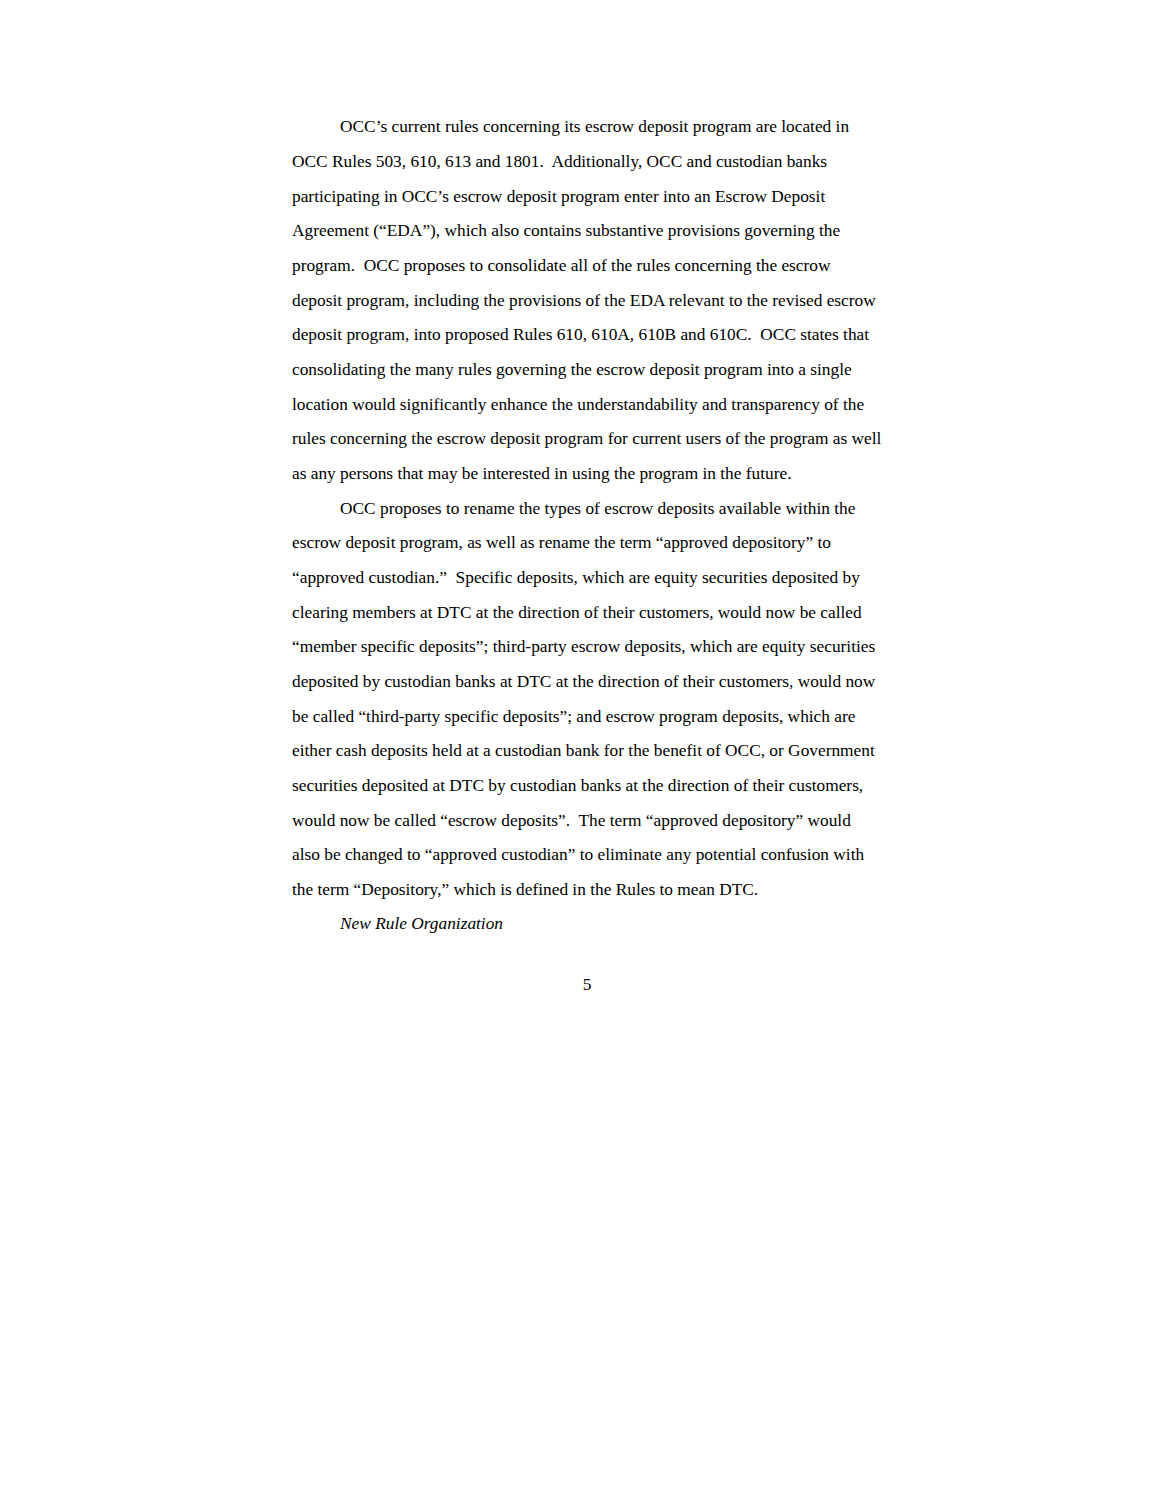OCC’s current rules concerning its escrow deposit program are located in OCC Rules 503, 610, 613 and 1801. Additionally, OCC and custodian banks participating in OCC’s escrow deposit program enter into an Escrow Deposit Agreement (“EDA”), which also contains substantive provisions governing the program. OCC proposes to consolidate all of the rules concerning the escrow deposit program, including the provisions of the EDA relevant to the revised escrow deposit program, into proposed Rules 610, 610A, 610B and 610C. OCC states that consolidating the many rules governing the escrow deposit program into a single location would significantly enhance the understandability and transparency of the rules concerning the escrow deposit program for current users of the program as well as any persons that may be interested in using the program in the future.
OCC proposes to rename the types of escrow deposits available within the escrow deposit program, as well as rename the term “approved depository” to “approved custodian.” Specific deposits, which are equity securities deposited by clearing members at DTC at the direction of their customers, would now be called “member specific deposits”; third-party escrow deposits, which are equity securities deposited by custodian banks at DTC at the direction of their customers, would now be called “third-party specific deposits”; and escrow program deposits, which are either cash deposits held at a custodian bank for the benefit of OCC, or Government securities deposited at DTC by custodian banks at the direction of their customers, would now be called “escrow deposits”. The term “approved depository” would also be changed to “approved custodian” to eliminate any potential confusion with the term “Depository,” which is defined in the Rules to mean DTC.
New Rule Organization
5